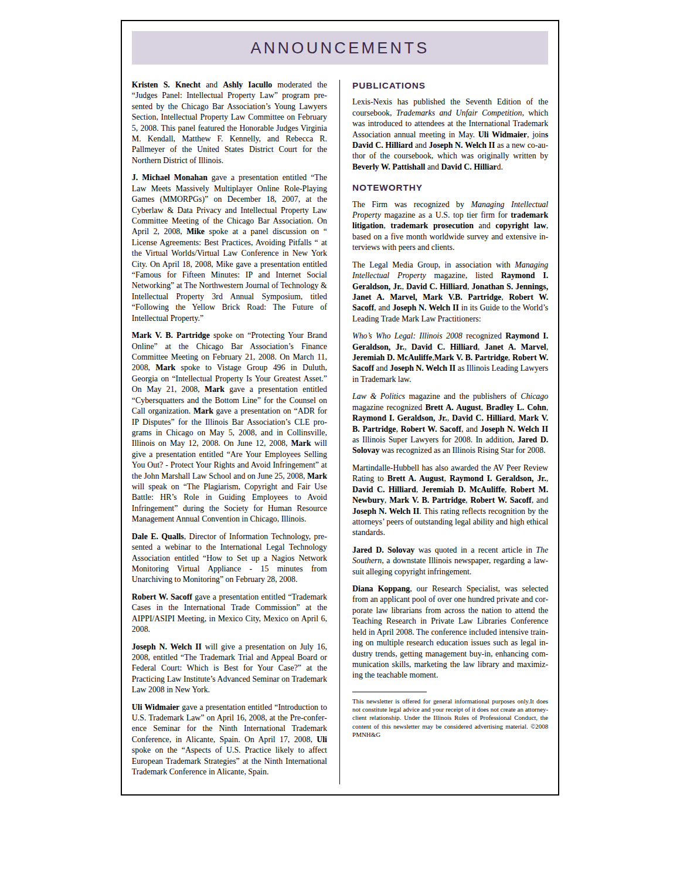ANNOUNCEMENTS
Kristen S. Knecht and Ashly Iacullo moderated the “Judges Panel: Intellectual Property Law” program presented by the Chicago Bar Association’s Young Lawyers Section, Intellectual Property Law Committee on February 5, 2008. This panel featured the Honorable Judges Virginia M. Kendall, Matthew F. Kennelly, and Rebecca R. Pallmeyer of the United States District Court for the Northern District of Illinois.
J. Michael Monahan gave a presentation entitled “The Law Meets Massively Multiplayer Online Role-Playing Games (MMORPGs)” on December 18, 2007, at the Cyberlaw & Data Privacy and Intellectual Property Law Committee Meeting of the Chicago Bar Association. On April 2, 2008, Mike spoke at a panel discussion on “ License Agreements: Best Practices, Avoiding Pitfalls “ at the Virtual Worlds/Virtual Law Conference in New York City. On April 18, 2008, Mike gave a presentation entitled “Famous for Fifteen Minutes: IP and Internet Social Networking” at The Northwestern Journal of Technology & Intellectual Property 3rd Annual Symposium, titled “Following the Yellow Brick Road: The Future of Intellectual Property.”
Mark V. B. Partridge spoke on “Protecting Your Brand Online” at the Chicago Bar Association’s Finance Committee Meeting on February 21, 2008. On March 11, 2008, Mark spoke to Vistage Group 496 in Duluth, Georgia on “Intellectual Property Is Your Greatest Asset.” On May 21, 2008, Mark gave a presentation entitled “Cybersquatters and the Bottom Line” for the Counsel on Call organization. Mark gave a presentation on “ADR for IP Disputes” for the Illinois Bar Association’s CLE programs in Chicago on May 5, 2008, and in Collinsville, Illinois on May 12, 2008. On June 12, 2008, Mark will give a presentation entitled “Are Your Employees Selling You Out? - Protect Your Rights and Avoid Infringement” at the John Marshall Law School and on June 25, 2008, Mark will speak on “The Plagiarism, Copyright and Fair Use Battle: HR’s Role in Guiding Employees to Avoid Infringement” during the Society for Human Resource Management Annual Convention in Chicago, Illinois.
Dale E. Qualls, Director of Information Technology, presented a webinar to the International Legal Technology Association entitled “How to Set up a Nagios Network Monitoring Virtual Appliance - 15 minutes from Unarchiving to Monitoring” on February 28, 2008.
Robert W. Sacoff gave a presentation entitled “Trademark Cases in the International Trade Commission” at the AIPPI/ASIPI Meeting, in Mexico City, Mexico on April 6, 2008.
Joseph N. Welch II will give a presentation on July 16, 2008, entitled “The Trademark Trial and Appeal Board or Federal Court: Which is Best for Your Case?” at the Practicing Law Institute’s Advanced Seminar on Trademark Law 2008 in New York.
Uli Widmaier gave a presentation entitled “Introduction to U.S. Trademark Law” on April 16, 2008, at the Pre-conference Seminar for the Ninth International Trademark Conference, in Alicante, Spain. On April 17, 2008, Uli spoke on the “Aspects of U.S. Practice likely to affect European Trademark Strategies” at the Ninth International Trademark Conference in Alicante, Spain.
PUBLICATIONS
Lexis-Nexis has published the Seventh Edition of the coursebook, Trademarks and Unfair Competition, which was introduced to attendees at the International Trademark Association annual meeting in May. Uli Widmaier, joins David C. Hilliard and Joseph N. Welch II as a new co-author of the coursebook, which was originally written by Beverly W. Pattishall and David C. Hilliard.
NOTEWORTHY
The Firm was recognized by Managing Intellectual Property magazine as a U.S. top tier firm for trademark litigation, trademark prosecution and copyright law, based on a five month worldwide survey and extensive interviews with peers and clients.
The Legal Media Group, in association with Managing Intellectual Property magazine, listed Raymond I. Geraldson, Jr., David C. Hilliard, Jonathan S. Jennings, Janet A. Marvel, Mark V.B. Partridge, Robert W. Sacoff, and Joseph N. Welch II in its Guide to the World’s Leading Trade Mark Law Practitioners:
Who’s Who Legal: Illinois 2008 recognized Raymond I. Geraldson, Jr., David C. Hilliard, Janet A. Marvel, Jeremiah D. McAuliffe,Mark V. B. Partridge, Robert W. Sacoff and Joseph N. Welch II as Illinois Leading Lawyers in Trademark law.
Law & Politics magazine and the publishers of Chicago magazine recognized Brett A. August, Bradley L. Cohn, Raymond I. Geraldson, Jr., David C. Hilliard, Mark V. B. Partridge, Robert W. Sacoff, and Joseph N. Welch II as Illinois Super Lawyers for 2008. In addition, Jared D. Solovay was recognized as an Illinois Rising Star for 2008.
Martindalle-Hubbell has also awarded the AV Peer Review Rating to Brett A. August, Raymond I. Geraldson, Jr., David C. Hilliard, Jeremiah D. McAuliffe, Robert M. Newbury, Mark V. B. Partridge, Robert W. Sacoff, and Joseph N. Welch II. This rating reflects recognition by the attorneys’ peers of outstanding legal ability and high ethical standards.
Jared D. Solovay was quoted in a recent article in The Southern, a downstate Illinois newspaper, regarding a lawsuit alleging copyright infringement.
Diana Koppang, our Research Specialist, was selected from an applicant pool of over one hundred private and corporate law librarians from across the nation to attend the Teaching Research in Private Law Libraries Conference held in April 2008. The conference included intensive training on multiple research education issues such as legal industry trends, getting management buy-in, enhancing communication skills, marketing the law library and maximizing the teachable moment.
This newsletter is offered for general informational purposes only.It does not constitute legal advice and your receipt of it does not create an attorney-client relationship. Under the Illinois Rules of Professional Conduct, the content of this newsletter may be considered advertising material. ©2008 PMNH&G